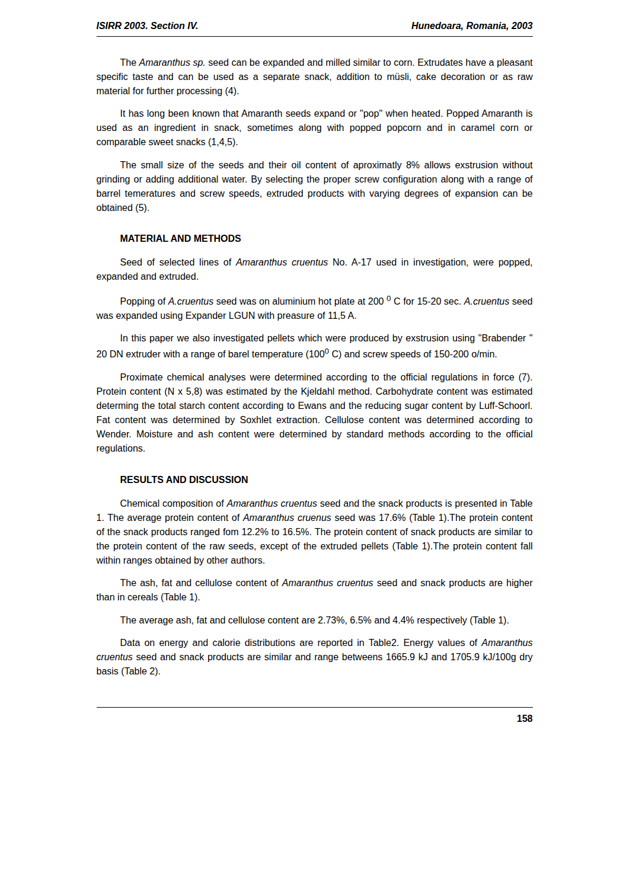ISIRR 2003. Section IV. Hunedoara, Romania, 2003
The Amaranthus sp. seed can be expanded and milled similar to corn. Extrudates have a pleasant specific taste and can be used as a separate snack, addition to müsli, cake decoration or as raw material for further processing (4).
It has long been known that Amaranth seeds expand or "pop" when heated. Popped Amaranth is used as an ingredient in snack, sometimes along with popped popcorn and in caramel corn or comparable sweet snacks (1,4,5).
The small size of the seeds and their oil content of aproximatly 8% allows exstrusion without grinding or adding additional water. By selecting the proper screw configuration along with a range of barrel temeratures and screw speeds, extruded products with varying degrees of expansion can be obtained (5).
MATERIAL AND METHODS
Seed of selected lines of Amaranthus cruentus No. A-17 used in investigation, were popped, expanded and extruded.
Popping of A.cruentus seed was on aluminium hot plate at 200 0 C for 15-20 sec. A.cruentus seed was expanded using Expander LGUN with preasure of 11,5 A.
In this paper we also investigated pellets which were produced by exstrusion using "Brabender " 20 DN extruder with a range of barel temperature (1000 C) and screw speeds of 150-200 o/min.
Proximate chemical analyses were determined according to the official regulations in force (7). Protein content (N x 5,8) was estimated by the Kjeldahl method. Carbohydrate content was estimated determing the total starch content according to Ewans and the reducing sugar content by Luff-Schoorl. Fat content was determined by Soxhlet extraction. Cellulose content was determined according to Wender. Moisture and ash content were determined by standard methods according to the official regulations.
RESULTS AND DISCUSSION
Chemical composition of Amaranthus cruentus seed and the snack products is presented in Table 1. The average protein content of Amaranthus cruenus seed was 17.6% (Table 1).The protein content of the snack products ranged fom 12.2% to 16.5%. The protein content of snack products are similar to the protein content of the raw seeds, except of the extruded pellets (Table 1).The protein content fall within ranges obtained by other authors.
The ash, fat and cellulose content of Amaranthus cruentus seed and snack products are higher than in cereals (Table 1).
The average ash, fat and cellulose content are 2.73%, 6.5% and 4.4% respectively (Table 1).
Data on energy and calorie distributions are reported in Table2. Energy values of Amaranthus cruentus seed and snack products are similar and range betweens 1665.9 kJ and 1705.9 kJ/100g dry basis (Table 2).
158